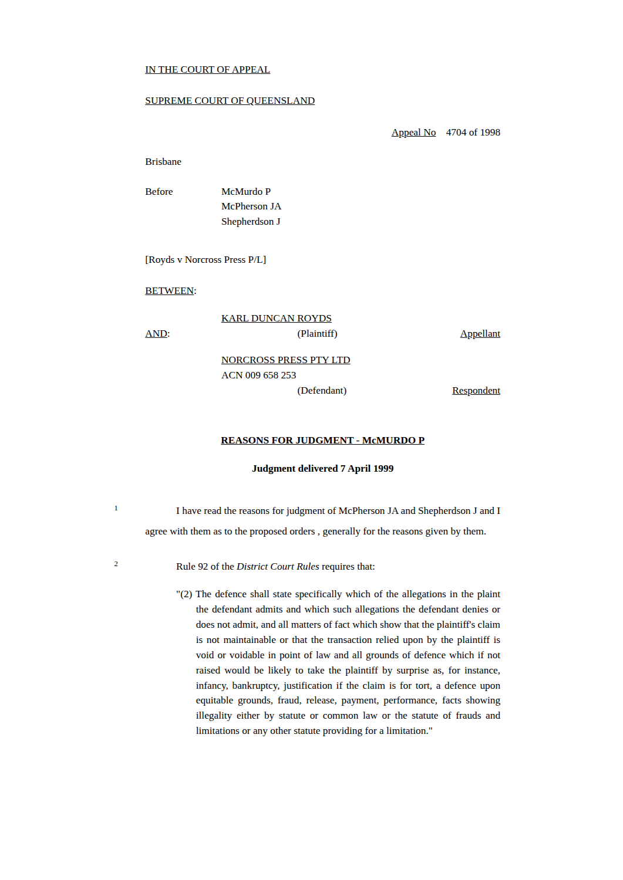IN THE COURT OF APPEAL
SUPREME COURT OF QUEENSLAND
Appeal No 4704 of 1998
Brisbane
| Before | McMurdo P |
| | McPherson JA |
| | Shepherdson J |
[Royds v Norcross Press P/L]
BETWEEN:
| | KARL DUNCAN ROYDS | |
| AND : | (Plaintiff) | Appellant |
| | NORCROSS PRESS PTY LTD ACN 009 658 253 | |
| | (Defendant) | Respondent |
REASONS FOR JUDGMENT - McMURDO P
Judgment delivered 7 April 1999
1
I have read the reasons for judgment of McPherson JA and Shepherdson J and I agree with them as to the proposed orders , generally for the reasons given by them.
2
Rule 92 of the District Court Rules requires that:
"(2) The defence shall state specifically which of the allegations in the plaint the defendant admits and which such allegations the defendant denies or does not admit, and all matters of fact which show that the plaintiff's claim is not maintainable or that the transaction relied upon by the plaintiff is void or voidable in point of law and all grounds of defence which if not raised would be likely to take the plaintiff by surprise as, for instance, infancy, bankruptcy, justification if the claim is for tort, a defence upon equitable grounds, fraud, release, payment, performance, facts showing illegality either by statute or common law or the statute of frauds and limitations or any other statute providing for a limitation."